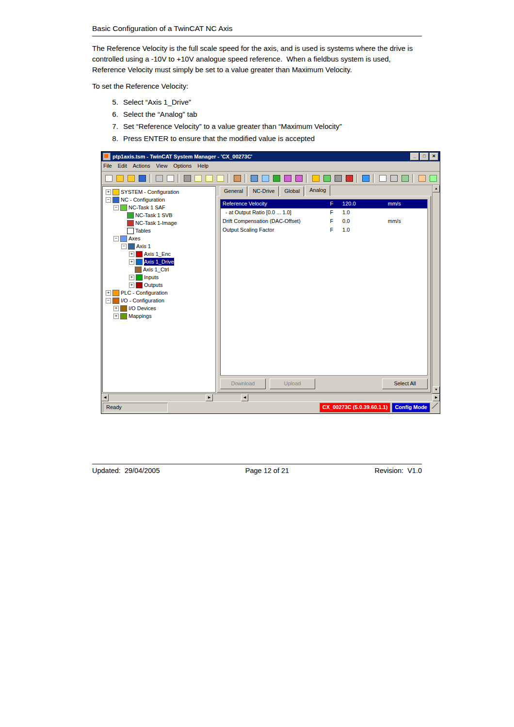Basic Configuration of a TwinCAT NC Axis
The Reference Velocity is the full scale speed for the axis, and is used is systems where the drive is controlled using a -10V to +10V analogue speed reference. When a fieldbus system is used, Reference Velocity must simply be set to a value greater than Maximum Velocity.
To set the Reference Velocity:
Select “Axis 1_Drive”
Select the “Analog” tab
Set “Reference Velocity” to a value greater than “Maximum Velocity”
Press ENTER to ensure that the modified value is accepted
ptp1axis.tsm - TwinCAT System Manager - 'CX_00273C'
_
□
✕
File Edit Actions View Options Help
+ SYSTEM - Configuration
− NC - Configuration
− NC-Task 1 SAF
NC-Task 1 SVB
NC-Task 1-Image
Tables
− Axes
− Axis 1
+ Axis 1_Enc
+ Axis 1_Drive
Axis 1_Ctrl
+ Inputs
+ Outputs
+ PLC - Configuration
− I/O - Configuration
+ I/O Devices
+ Mappings
General
NC-Drive
Global
Analog
| Reference Velocity | F | 120.0 | mm/s |
| - at Output Ratio [0.0 ... 1.0] | F | 1.0 | |
| Drift Compensation (DAC-Offset) | F | 0.0 | mm/s |
| Output Scaling Factor | F | 1.0 | |
Download
Upload
Select All
▲
▼
◀
▶
◀
▶
Ready
CX_00273C (5.0.39.60.1.1)
Config Mode
Updated: 29/04/2005 Page 12 of 21 Revision: V1.0